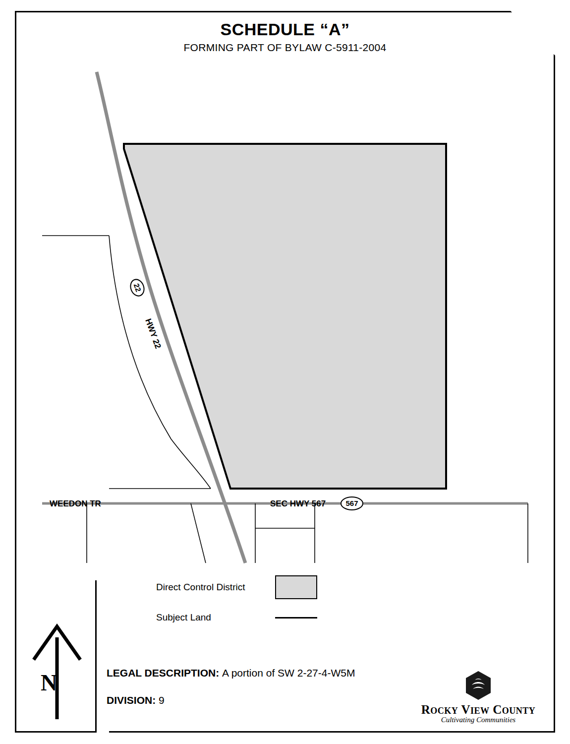SCHEDULE “A”
FORMING PART OF BYLAW C-5911-2004
22 HWY 22 WEEDON TR SEC HWY 567 567
Direct Control District
Subject Land
N
LEGAL DESCRIPTION: A portion of SW 2-27-4-W5M
DIVISION: 9
Rocky View County
Cultivating Communities